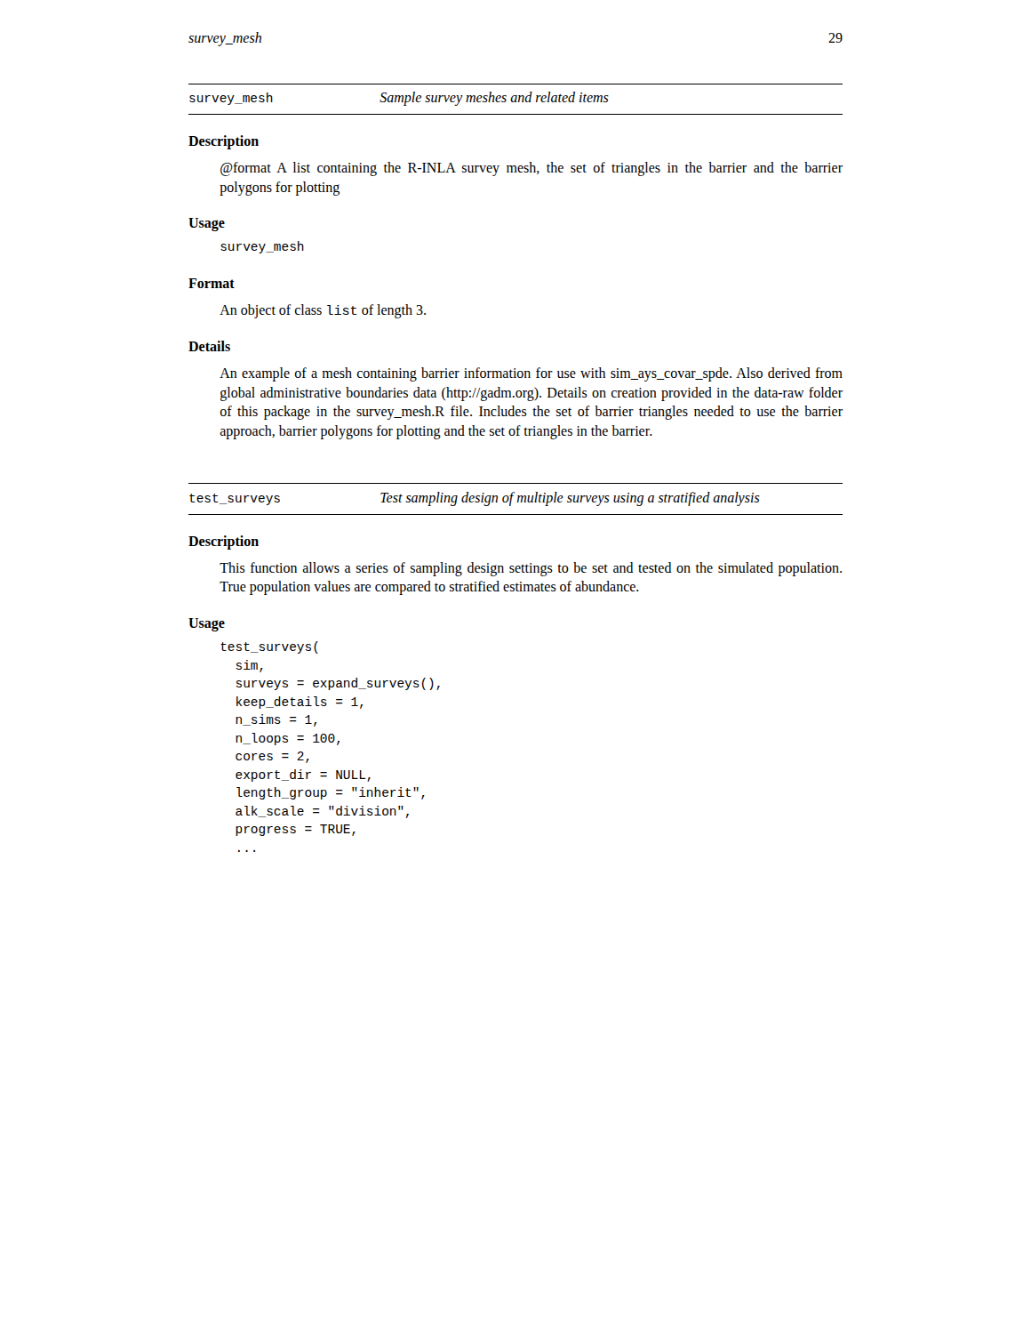survey_mesh 29
survey_mesh
Sample survey meshes and related items
Description
@format A list containing the R-INLA survey mesh, the set of triangles in the barrier and the barrier polygons for plotting
Usage
survey_mesh
Format
An object of class list of length 3.
Details
An example of a mesh containing barrier information for use with sim_ays_covar_spde. Also derived from global administrative boundaries data (http://gadm.org). Details on creation provided in the data-raw folder of this package in the survey_mesh.R file. Includes the set of barrier triangles needed to use the barrier approach, barrier polygons for plotting and the set of triangles in the barrier.
test_surveys
Test sampling design of multiple surveys using a stratified analysis
Description
This function allows a series of sampling design settings to be set and tested on the simulated population. True population values are compared to stratified estimates of abundance.
Usage
test_surveys(
  sim,
  surveys = expand_surveys(),
  keep_details = 1,
  n_sims = 1,
  n_loops = 100,
  cores = 2,
  export_dir = NULL,
  length_group = "inherit",
  alk_scale = "division",
  progress = TRUE,
  ...